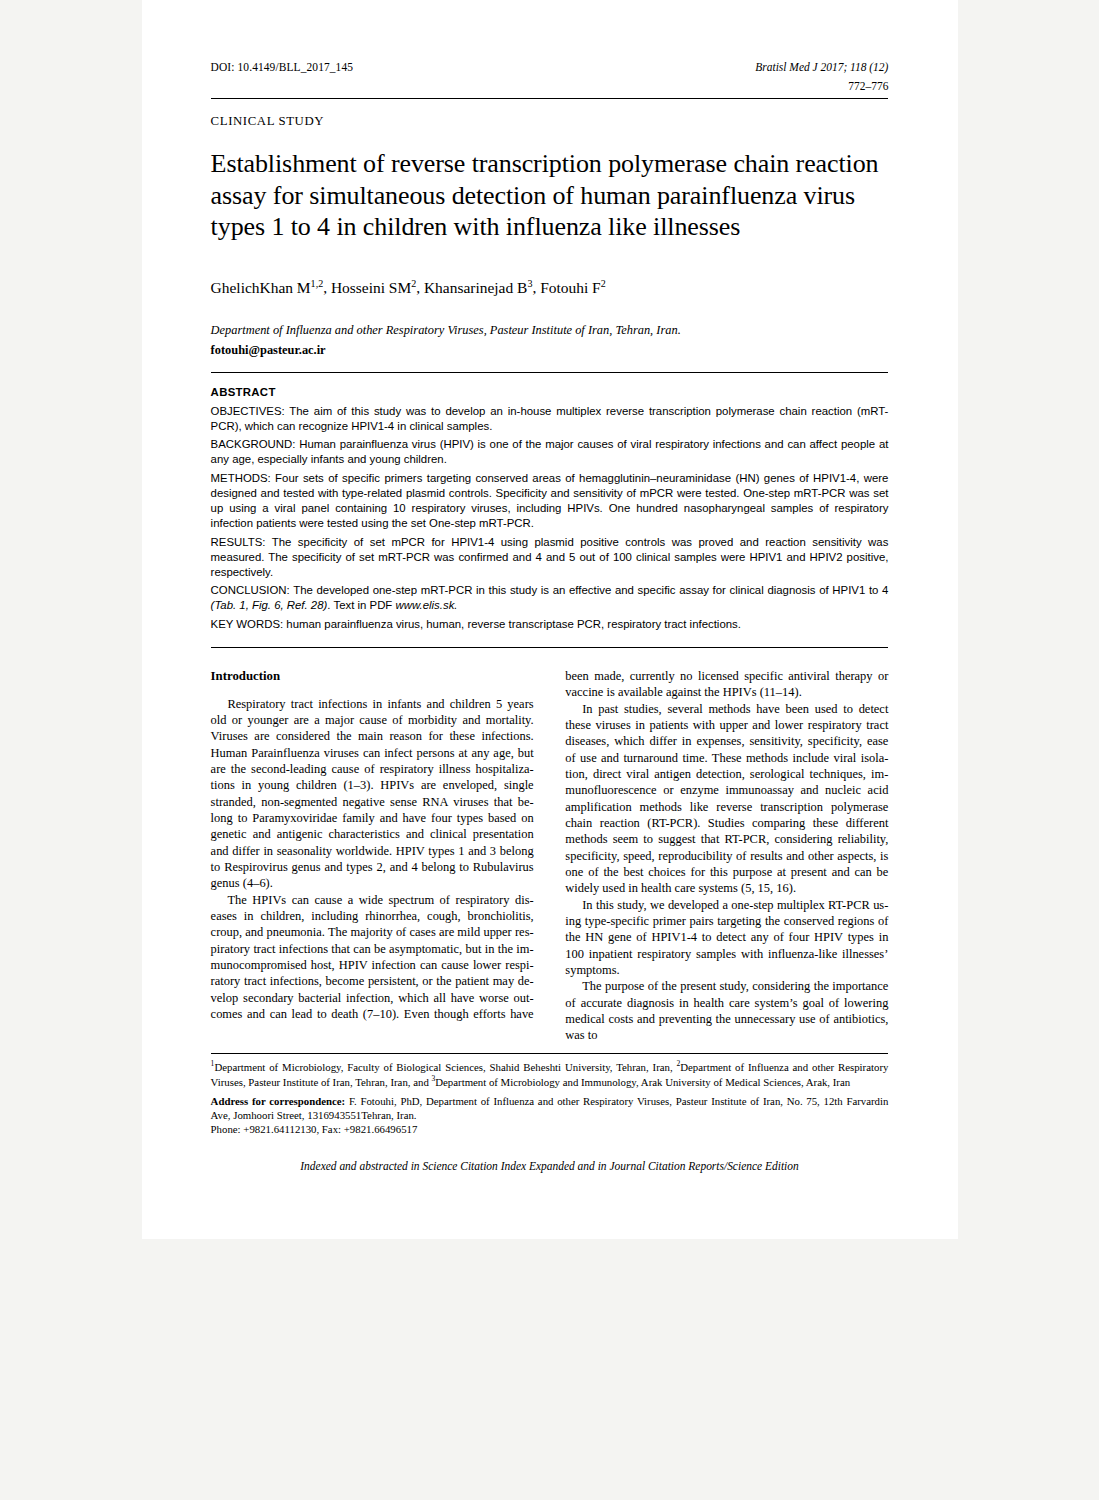DOI: 10.4149/BLL_2017_145
Bratisl Med J 2017; 118 (12)
772–776
CLINICAL STUDY
Establishment of reverse transcription polymerase chain reaction assay for simultaneous detection of human parainfluenza virus types 1 to 4 in children with influenza like illnesses
GhelichKhan M1,2, Hosseini SM2, Khansarinejad B3, Fotouhi F2
Department of Influenza and other Respiratory Viruses, Pasteur Institute of Iran, Tehran, Iran.
fotouhi@pasteur.ac.ir
ABSTRACT
OBJECTIVES: The aim of this study was to develop an in-house multiplex reverse transcription polymerase chain reaction (mRT-PCR), which can recognize HPIV1-4 in clinical samples.
BACKGROUND: Human parainfluenza virus (HPIV) is one of the major causes of viral respiratory infections and can affect people at any age, especially infants and young children.
METHODS: Four sets of specific primers targeting conserved areas of hemagglutinin–neuraminidase (HN) genes of HPIV1-4, were designed and tested with type-related plasmid controls. Specificity and sensitivity of mPCR were tested. One-step mRT-PCR was set up using a viral panel containing 10 respiratory viruses, including HPIVs. One hundred nasopharyngeal samples of respiratory infection patients were tested using the set One-step mRT-PCR.
RESULTS: The specificity of set mPCR for HPIV1-4 using plasmid positive controls was proved and reaction sensitivity was measured. The specificity of set mRT-PCR was confirmed and 4 and 5 out of 100 clinical samples were HPIV1 and HPIV2 positive, respectively.
CONCLUSION: The developed one-step mRT-PCR in this study is an effective and specific assay for clinical diagnosis of HPIV1 to 4 (Tab. 1, Fig. 6, Ref. 28). Text in PDF www.elis.sk.
KEY WORDS: human parainfluenza virus, human, reverse transcriptase PCR, respiratory tract infections.
Introduction
Respiratory tract infections in infants and children 5 years old or younger are a major cause of morbidity and mortality. Viruses are considered the main reason for these infections. Human Parainfluenza viruses can infect persons at any age, but are the second-leading cause of respiratory illness hospitalizations in young children (1–3). HPIVs are enveloped, single stranded, non-segmented negative sense RNA viruses that belong to Paramyxoviridae family and have four types based on genetic and antigenic characteristics and clinical presentation and differ in seasonality worldwide. HPIV types 1 and 3 belong to Respirovirus genus and types 2, and 4 belong to Rubulavirus genus (4–6).
The HPIVs can cause a wide spectrum of respiratory diseases in children, including rhinorrhea, cough, bronchiolitis, croup, and pneumonia. The majority of cases are mild upper respiratory tract infections that can be asymptomatic, but in the immunocompromised host, HPIV infection can cause lower respiratory tract infections, become persistent, or the patient may develop secondary bacterial infection, which all have worse outcomes and can lead to death (7–10). Even though efforts have been made, currently no licensed specific antiviral therapy or vaccine is available against the HPIVs (11–14).
In past studies, several methods have been used to detect these viruses in patients with upper and lower respiratory tract diseases, which differ in expenses, sensitivity, specificity, ease of use and turnaround time. These methods include viral isolation, direct viral antigen detection, serological techniques, immunofluorescence or enzyme immunoassay and nucleic acid amplification methods like reverse transcription polymerase chain reaction (RT-PCR). Studies comparing these different methods seem to suggest that RT-PCR, considering reliability, specificity, speed, reproducibility of results and other aspects, is one of the best choices for this purpose at present and can be widely used in health care systems (5, 15, 16).
In this study, we developed a one-step multiplex RT-PCR using type-specific primer pairs targeting the conserved regions of the HN gene of HPIV1-4 to detect any of four HPIV types in 100 inpatient respiratory samples with influenza-like illnesses’ symptoms.
The purpose of the present study, considering the importance of accurate diagnosis in health care system’s goal of lowering medical costs and preventing the unnecessary use of antibiotics, was to
1Department of Microbiology, Faculty of Biological Sciences, Shahid Beheshti University, Tehran, Iran, 2Department of Influenza and other Respiratory Viruses, Pasteur Institute of Iran, Tehran, Iran, and 3Department of Microbiology and Immunology, Arak University of Medical Sciences, Arak, Iran
Address for correspondence: F. Fotouhi, PhD, Department of Influenza and other Respiratory Viruses, Pasteur Institute of Iran, No. 75, 12th Farvardin Ave, Jomhoori Street, 1316943551Tehran, Iran.
Phone: +9821.64112130, Fax: +9821.66496517
Indexed and abstracted in Science Citation Index Expanded and in Journal Citation Reports/Science Edition